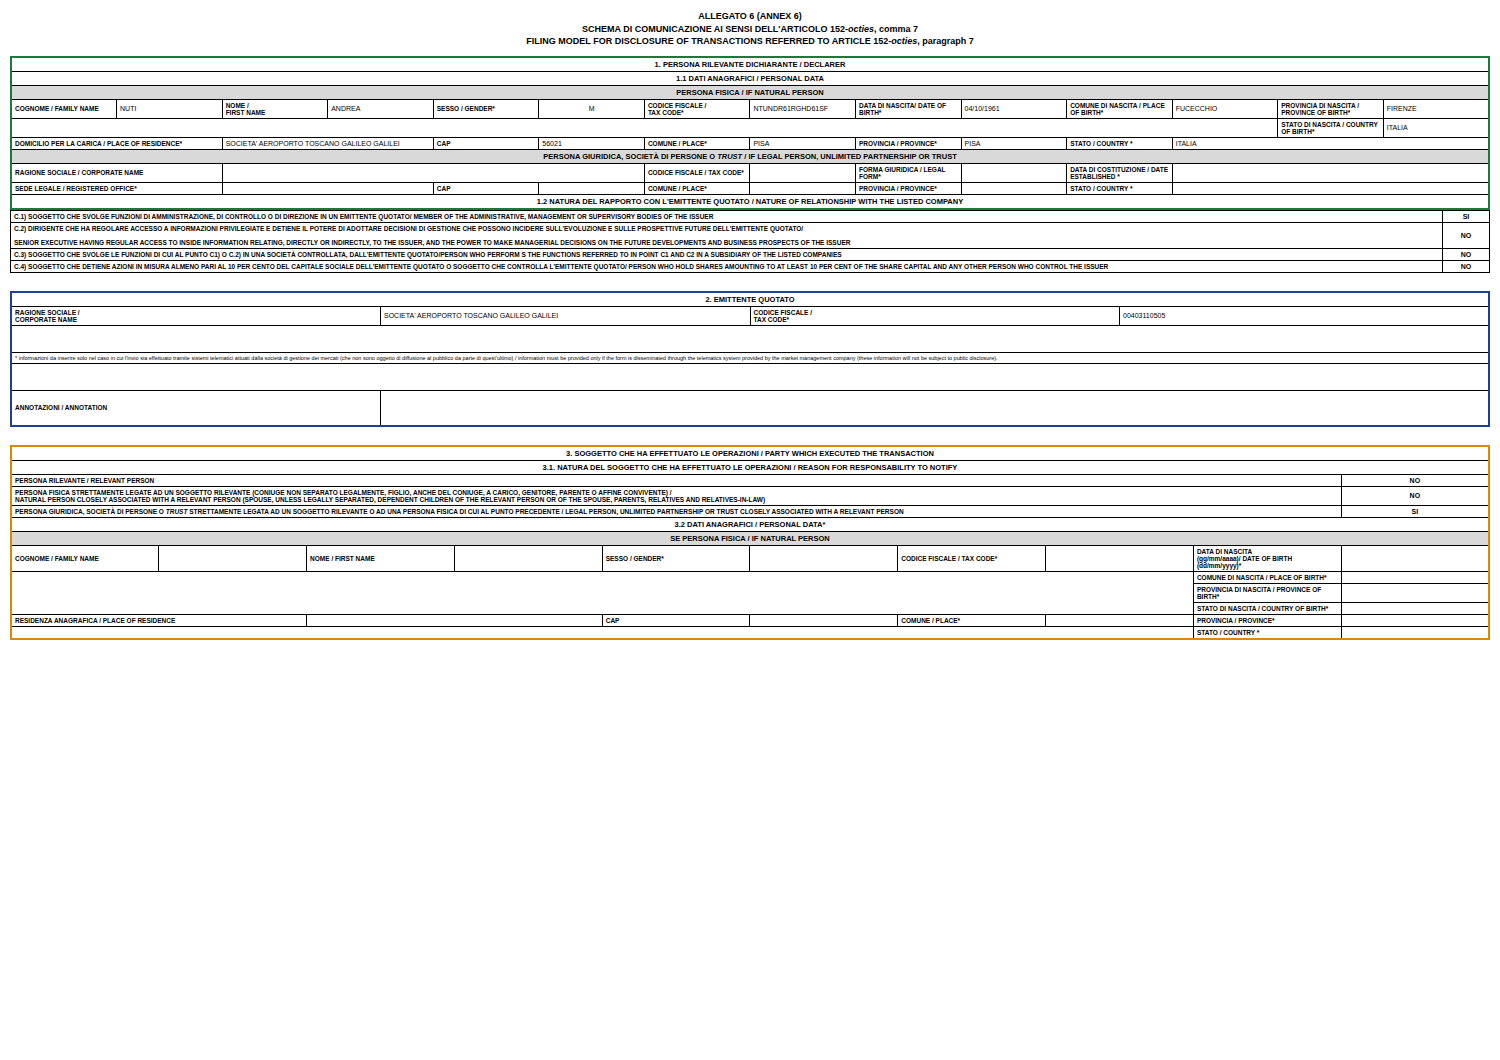ALLEGATO 6 (ANNEX 6)
SCHEMA DI COMUNICAZIONE AI SENSI DELL'ARTICOLO 152-octies, comma 7
FILING MODEL FOR DISCLOSURE OF TRANSACTIONS REFERRED TO ARTICLE 152-octies, paragraph 7
| 1. PERSONA RILEVANTE DICHIARANTE / DECLARER |
| 1.1 DATI ANAGRAFICI / PERSONAL DATA |
| PERSONA FISICA / IF NATURAL PERSON |
| COGNOME / FAMILY NAME | NUTI | NOME / FIRST NAME | ANDREA | SESSO / GENDER* | M | CODICE FISCALE / TAX CODE* | NTUNDR61RGHD61SF | DATA DI NASCITA/ DATE OF BIRTH* | 04/10/1961 | COMUNE DI NASCITA / PLACE OF BIRTH* | FUCECCHIO | PROVINCIA DI NASCITA / PROVINCE OF BIRTH* | FIRENZE |
| | STATO DI NASCITA / COUNTRY OF BIRTH* | ITALIA |
| DOMICILIO PER LA CARICA / PLACE OF RESIDENCE* | SOCIETA' AEROPORTO TOSCANO GALILEO GALILEI | CAP | 56021 | COMUNE / PLACE* | PISA | PROVINCIA / PROVINCE* | PISA | STATO / COUNTRY * | ITALIA |
| PERSONA GIURIDICA, SOCIETÀ DI PERSONE O TRUST / IF LEGAL PERSON, UNLIMITED PARTNERSHIP OR TRUST |
| RAGIONE SOCIALE / CORPORATE NAME | | CODICE FISCALE / TAX CODE* | | FORMA GIURIDICA / LEGAL FORM* | | DATA DI COSTITUZIONE / DATE ESTABLISHED * | |
| SEDE LEGALE / REGISTERED OFFICE* | | CAP | | COMUNE / PLACE* | | PROVINCIA / PROVINCE* | | STATO / COUNTRY * | |
| 1.2 NATURA DEL RAPPORTO CON L'EMITTENTE QUOTATO / NATURE OF RELATIONSHIP WITH THE LISTED COMPANY |
| C.1) SOGGETTO CHE SVOLGE FUNZIONI DI AMMINISTRAZIONE, DI CONTROLLO O DI DIREZIONE IN UN EMITTENTE QUOTATO/ MEMBER OF THE ADMINISTRATIVE, MANAGEMENT OR SUPERVISORY BODIES OF THE ISSUER | SI |
| C.2) DIRIGENTE CHE HA REGOLARE ACCESSO A INFORMAZIONI PRIVILEGIATE E DETIENE IL POTERE DI ADOTTARE DECISIONI DI GESTIONE CHE POSSONO INCIDERE SULL'EVOLUZIONE E SULLE PROSPETTIVE FUTURE DELL'EMITTENTE QUOTATO/ SENIOR EXECUTIVE HAVING REGULAR ACCESS TO INSIDE INFORMATION RELATING, DIRECTLY OR INDIRECTLY, TO THE ISSUER, AND THE POWER TO MAKE MANAGERIAL DECISIONS ON THE FUTURE DEVELOPMENTS AND BUSINESS PROSPECTS OF THE ISSUER | NO |
| C.3) SOGGETTO CHE SVOLGE LE FUNZIONI DI CUI AL PUNTO C1) O C.2) IN UNA SOCIETÀ CONTROLLATA, DALL'EMITTENTE QUOTATO/PERSON WHO PERFORM S THE FUNCTIONS REFERRED TO IN POINT C1 AND C2 IN A SUBSIDIARY OF THE LISTED COMPANIES | NO |
| C.4) SOGGETTO CHE DETIENE AZIONI IN MISURA ALMENO PARI AL 10 PER CENTO DEL CAPITALE SOCIALE DELL'EMITTENTE QUOTATO O SOGGETTO CHE CONTROLLA L'EMITTENTE QUOTATO/ PERSON WHO HOLD SHARES AMOUNTING TO AT LEAST 10 PER CENT OF THE SHARE CAPITAL AND ANY OTHER PERSON WHO CONTROL THE ISSUER | NO |
| 2. EMITTENTE QUOTATO |
| RAGIONE SOCIALE / CORPORATE NAME | SOCIETA' AEROPORTO TOSCANO GALILEO GALILEI | CODICE FISCALE / TAX CODE* | 00403110505 |
| * informazioni da inserire solo nel caso in cui l'invio sia effettuato tramite sistemi telematici attuati dalla società di gestione dei mercati (che non sono oggetto di diffusione al pubblico da parte di quest'ultimo) / information must be provided only if the form is disseminated through the telematics system provided by the market management company (these information will not be subject to public disclosure). |
| ANNOTAZIONI / ANNOTATION | |
| 3. SOGGETTO CHE HA EFFETTUATO LE OPERAZIONI / PARTY WHICH EXECUTED THE TRANSACTION |
| 3.1. NATURA DEL SOGGETTO CHE HA EFFETTUATO LE OPERAZIONI / REASON FOR RESPONSABILITY TO NOTIFY |
| PERSONA RILEVANTE / RELEVANT PERSON | NO |
| PERSONA FISICA STRETTAMENTE LEGATE AD UN SOGGETTO RILEVANTE (CONIUGE NON SEPARATO LEGALMENTE, FIGLIO, ANCHE DEL CONIUGE, A CARICO, GENITORE, PARENTE O AFFINE CONVIVENTE) / NATURAL PERSON CLOSELY ASSOCIATED WITH A RELEVANT PERSON (SPOUSE, UNLESS LEGALLY SEPARATED, DEPENDENT CHILDREN OF THE RELEVANT PERSON OR OF THE SPOUSE, PARENTS, RELATIVES AND RELATIVES-IN-LAW) | NO |
| PERSONA GIURIDICA, SOCIETÀ DI PERSONE O TRUST STRETTAMENTE LEGATA AD UN SOGGETTO RILEVANTE O AD UNA PERSONA FISICA DI CUI AL PUNTO PRECEDENTE / LEGAL PERSON, UNLIMITED PARTNERSHIP OR TRUST CLOSELY ASSOCIATED WITH A RELEVANT PERSON | SI |
| 3.2 DATI ANAGRAFICI / PERSONAL DATA* |
| SE PERSONA FISICA / IF NATURAL PERSON |
| COGNOME / FAMILY NAME | | NOME / FIRST NAME | | SESSO / GENDER* | | CODICE FISCALE / TAX CODE* | | DATA DI NASCITA (gg/mm/aaaa)/ DATE OF BIRTH (dd/mm/yyyy)* | |
| | COMUNE DI NASCITA / PLACE OF BIRTH* | |
| | PROVINCIA DI NASCITA / PROVINCE OF BIRTH* | |
| | STATO DI NASCITA / COUNTRY OF BIRTH* | |
| RESIDENZA ANAGRAFICA / PLACE OF RESIDENCE | | CAP | | COMUNE / PLACE* | | PROVINCIA / PROVINCE* | |
| | STATO / COUNTRY * | |